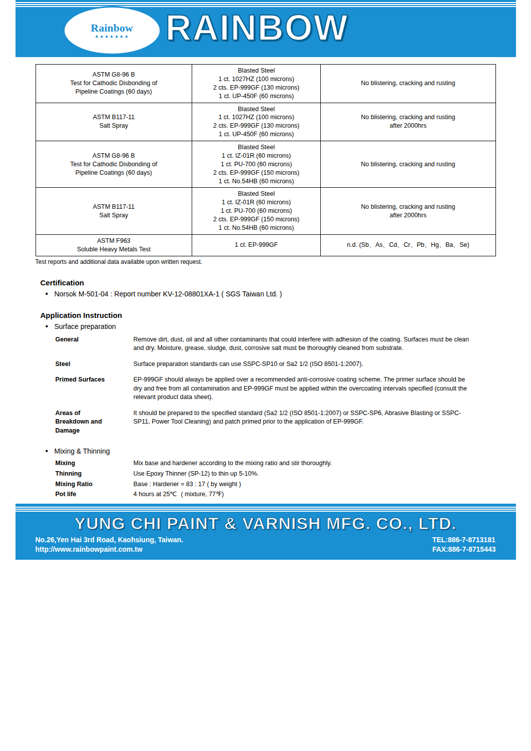Rainbow
▲▲▲▲▲▲▲
RAINBOW
| ASTM G8-96 B Test for Cathodic Disbonding of Pipeline Coatings (60 days) | Blasted Steel 1 ct. 1027HZ (100 microns) 2 cts. EP-999GF (130 microns) 1 ct. UP-450F (60 microns) | No blistering, cracking and rusting |
| ASTM B117-11 Salt Spray | Blasted Steel 1 ct. 1027HZ (100 microns) 2 cts. EP-999GF (130 microns) 1 ct. UP-450F (60 microns) | No blistering, cracking and rusting after 2000hrs |
| ASTM G8-96 B Test for Cathodic Disbonding of Pipeline Coatings (60 days) | Blasted Steel 1 ct. IZ-01R (60 microns) 1 ct. PU-700 (60 microns) 2 cts. EP-999GF (150 microns) 1 ct. No.54HB (60 microns) | No blistering, cracking and rusting |
| ASTM B117-11 Salt Spray | Blasted Steel 1 ct. IZ-01R (60 microns) 1 ct. PU-700 (60 microns) 2 cts. EP-999GF (150 microns) 1 ct. No.54HB (60 microns) | No blistering, cracking and rusting after 2000hrs |
| ASTM F963 Soluble Heavy Metals Test | 1 ct. EP-999GF | n.d. (Sb、As、Cd、Cr、Pb、Hg、Ba、Se) |
Test reports and additional data available upon written request.
Certification
Norsok M-501-04 : Report number KV-12-08801XA-1 ( SGS Taiwan Ltd. )
Application Instruction
Surface preparation
| General | Remove dirt, dust, oil and all other contaminants that could interfere with adhesion of the coating. Surfaces must be clean and dry. Moisture, grease, sludge, dust, corrosive salt must be thoroughly cleaned from substrate. |
| Steel | Surface preparation standards can use SSPC-SP10 or Sa2 1/2 (ISO 8501-1:2007). |
| Primed Surfaces | EP-999GF should always be applied over a recommended anti-corrosive coating scheme. The primer surface should be dry and free from all contamination and EP-999GF must be applied within the overcoating intervals specified (consult the relevant product data sheet). |
| Areas of Breakdown and Damage | It should be prepared to the specified standard (Sa2 1/2 (ISO 8501-1:2007) or SSPC-SP6, Abrasive Blasting or SSPC-SP11, Power Tool Cleaning) and patch primed prior to the application of EP-999GF. |
Mixing & Thinning
| Mixing | Mix base and hardener according to the mixing ratio and stir thoroughly. |
| Thinning | Use Epoxy Thinner (SP-12) to thin up 5-10%. |
| Mixing Ratio | Base : Hardener = 83 : 17 ( by weight ) |
| Pot life | 4 hours at 25℃ ( mixture, 77℉) |
YUNG CHI PAINT & VARNISH MFG. CO., LTD.
No.26,Yen Hai 3rd Road, Kaohsiung, Taiwan.
http://www.rainbowpaint.com.tw
TEL:886-7-8713181
FAX:886-7-8715443